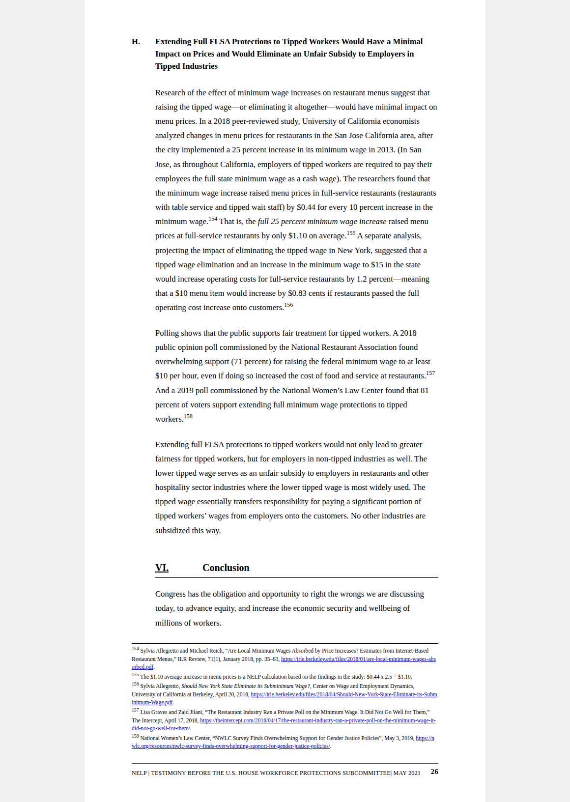H. Extending Full FLSA Protections to Tipped Workers Would Have a Minimal Impact on Prices and Would Eliminate an Unfair Subsidy to Employers in Tipped Industries
Research of the effect of minimum wage increases on restaurant menus suggest that raising the tipped wage—or eliminating it altogether—would have minimal impact on menu prices. In a 2018 peer-reviewed study, University of California economists analyzed changes in menu prices for restaurants in the San Jose California area, after the city implemented a 25 percent increase in its minimum wage in 2013. (In San Jose, as throughout California, employers of tipped workers are required to pay their employees the full state minimum wage as a cash wage). The researchers found that the minimum wage increase raised menu prices in full-service restaurants (restaurants with table service and tipped wait staff) by $0.44 for every 10 percent increase in the minimum wage.154 That is, the full 25 percent minimum wage increase raised menu prices at full-service restaurants by only $1.10 on average.155 A separate analysis, projecting the impact of eliminating the tipped wage in New York, suggested that a tipped wage elimination and an increase in the minimum wage to $15 in the state would increase operating costs for full-service restaurants by 1.2 percent—meaning that a $10 menu item would increase by $0.83 cents if restaurants passed the full operating cost increase onto customers.156
Polling shows that the public supports fair treatment for tipped workers. A 2018 public opinion poll commissioned by the National Restaurant Association found overwhelming support (71 percent) for raising the federal minimum wage to at least $10 per hour, even if doing so increased the cost of food and service at restaurants.157 And a 2019 poll commissioned by the National Women’s Law Center found that 81 percent of voters support extending full minimum wage protections to tipped workers.158
Extending full FLSA protections to tipped workers would not only lead to greater fairness for tipped workers, but for employers in non-tipped industries as well. The lower tipped wage serves as an unfair subsidy to employers in restaurants and other hospitality sector industries where the lower tipped wage is most widely used. The tipped wage essentially transfers responsibility for paying a significant portion of tipped workers’ wages from employers onto the customers. No other industries are subsidized this way.
VI. Conclusion
Congress has the obligation and opportunity to right the wrongs we are discussing today, to advance equity, and increase the economic security and wellbeing of millions of workers.
154 Sylvia Allegretto and Michael Reich, “Are Local Minimum Wages Absorbed by Price Increases? Estimates from Internet-Based Restaurant Menus,” ILR Review, 71(1), January 2018, pp. 35–63, https://irle.berkeley.edu/files/2018/01/are-local-minimum-wages-absorbed.pdf.
155 The $1.10 average increase in menu prices is a NELP calculation based on the findings in the study: $0.44 x 2.5 = $1.10.
156 Sylvia Allegretto, Should New York State Eliminate its Subminimum Wage?, Center on Wage and Employment Dynamics, University of California at Berkeley, April 20, 2018, https://irle.berkeley.edu/files/2018/04/Should-New-York-State-Eliminate-its-Subminimum-Wage.pdf.
157 Lisa Graves and Zaid Jilani, “The Restaurant Industry Ran a Private Poll on the Minimum Wage. It Did Not Go Well for Them,” The Intercept, April 17, 2018, https://theintercept.com/2018/04/17/the-restaurant-industry-ran-a-private-poll-on-the-minimum-wage-it-did-not-go-well-for-them/.
158 National Women’s Law Center, “NWLC Survey Finds Overwhelming Support for Gender Justice Policies”, May 3, 2019, https://nwlc.org/resources/nwlc-survey-finds-overwhelming-support-for-gender-justice-policies/.
NELP | TESTIMONY BEFORE THE U.S. HOUSE WORKFORCE PROTECTIONS SUBCOMMITTEE| MAY 2021 26